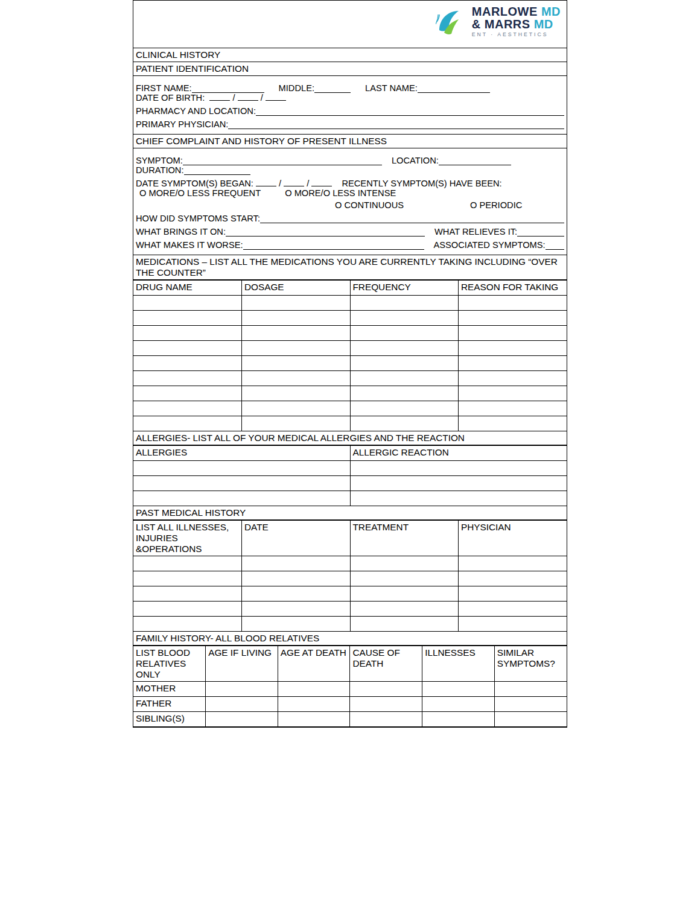MARLOWE MD
& MARRS MD
ENT · AESTHETICS
CLINICAL HISTORY
PATIENT IDENTIFICATION
FIRST NAME: MIDDLE: LAST NAME: DATE OF BIRTH: / /
PHARMACY AND LOCATION:
PRIMARY PHYSICIAN:
CHIEF COMPLAINT AND HISTORY OF PRESENT ILLNESS
SYMPTOM: LOCATION: DURATION:
DATE SYMPTOM(S) BEGAN: / / RECENTLY SYMPTOM(S) HAVE BEEN: O MORE/O LESS FREQUENT O MORE/O LESS INTENSE
O CONTINUOUS O PERIODIC
HOW DID SYMPTOMS START:
WHAT BRINGS IT ON: WHAT RELIEVES IT:
WHAT MAKES IT WORSE: ASSOCIATED SYMPTOMS:
MEDICATIONS – LIST ALL THE MEDICATIONS YOU ARE CURRENTLY TAKING INCLUDING “OVER THE COUNTER”
| DRUG NAME | DOSAGE | FREQUENCY | REASON FOR TAKING |
| --- | --- | --- | --- |
ALLERGIES- LIST ALL OF YOUR MEDICAL ALLERGIES AND THE REACTION
| ALLERGIES | ALLERGIC REACTION |
| --- | --- |
PAST MEDICAL HISTORY
| LIST ALL ILLNESSES, INJURIES &OPERATIONS | DATE | TREATMENT | PHYSICIAN |
| --- | --- | --- | --- |
FAMILY HISTORY- ALL BLOOD RELATIVES
| LIST BLOOD RELATIVES ONLY | AGE IF LIVING | AGE AT DEATH | CAUSE OF DEATH | ILLNESSES | SIMILAR SYMPTOMS? |
| --- | --- | --- | --- | --- | --- |
| MOTHER | | | | | |
| FATHER | | | | | |
| SIBLING(S) | | | | | |